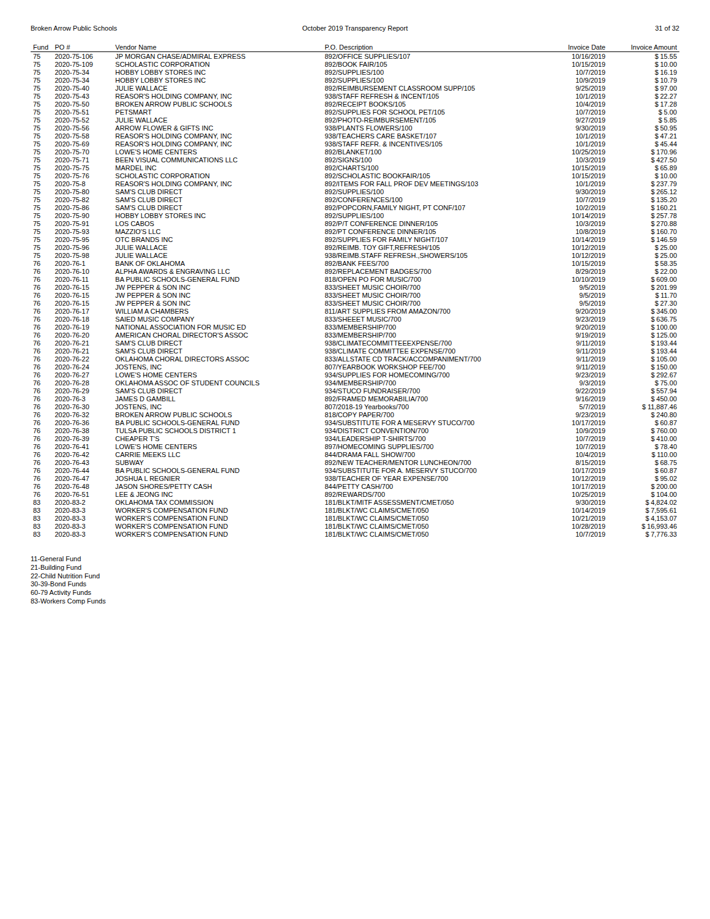Broken Arrow Public Schools
October 2019 Transparency Report
31 of 32
| Fund | PO # | Vendor Name | P.O. Description | Invoice Date | Invoice Amount |
| --- | --- | --- | --- | --- | --- |
| 75 | 2020-75-106 | JP MORGAN CHASE/ADMIRAL EXPRESS | 892/OFFICE SUPPLIES/107 | 10/16/2019 | $ 15.55 |
| 75 | 2020-75-109 | SCHOLASTIC CORPORATION | 892/BOOK FAIR/105 | 10/15/2019 | $ 10.00 |
| 75 | 2020-75-34 | HOBBY LOBBY STORES INC | 892/SUPPLIES/100 | 10/7/2019 | $ 16.19 |
| 75 | 2020-75-34 | HOBBY LOBBY STORES INC | 892/SUPPLIES/100 | 10/9/2019 | $ 10.79 |
| 75 | 2020-75-40 | JULIE WALLACE | 892/REIMBURSEMENT CLASSROOM SUPP/105 | 9/25/2019 | $ 97.00 |
| 75 | 2020-75-43 | REASOR'S HOLDING COMPANY, INC | 938/STAFF REFRESH & INCENT/105 | 10/1/2019 | $ 22.27 |
| 75 | 2020-75-50 | BROKEN ARROW PUBLIC SCHOOLS | 892/RECEIPT BOOKS/105 | 10/4/2019 | $ 17.28 |
| 75 | 2020-75-51 | PETSMART | 892/SUPPLIES FOR SCHOOL PET/105 | 10/7/2019 | $ 5.00 |
| 75 | 2020-75-52 | JULIE WALLACE | 892/PHOTO-REIMBURSEMENT/105 | 9/27/2019 | $ 5.85 |
| 75 | 2020-75-56 | ARROW FLOWER & GIFTS INC | 938/PLANTS FLOWERS/100 | 9/30/2019 | $ 50.95 |
| 75 | 2020-75-58 | REASOR'S HOLDING COMPANY, INC | 938/TEACHERS CARE BASKET/107 | 10/1/2019 | $ 47.21 |
| 75 | 2020-75-69 | REASOR'S HOLDING COMPANY, INC | 938/STAFF REFR. & INCENTIVES/105 | 10/1/2019 | $ 45.44 |
| 75 | 2020-75-70 | LOWE'S HOME CENTERS | 892/BLANKET/100 | 10/25/2019 | $ 170.96 |
| 75 | 2020-75-71 | BEEN VISUAL COMMUNICATIONS LLC | 892/SIGNS/100 | 10/3/2019 | $ 427.50 |
| 75 | 2020-75-75 | MARDEL INC | 892/CHARTS/100 | 10/15/2019 | $ 65.89 |
| 75 | 2020-75-76 | SCHOLASTIC CORPORATION | 892/SCHOLASTIC BOOKFAIR/105 | 10/15/2019 | $ 10.00 |
| 75 | 2020-75-8 | REASOR'S HOLDING COMPANY, INC | 892/ITEMS FOR FALL PROF DEV MEETINGS/103 | 10/1/2019 | $ 237.79 |
| 75 | 2020-75-80 | SAM'S CLUB DIRECT | 892/SUPPLIES/100 | 9/30/2019 | $ 265.12 |
| 75 | 2020-75-82 | SAM'S CLUB DIRECT | 892/CONFERENCES/100 | 10/7/2019 | $ 135.20 |
| 75 | 2020-75-86 | SAM'S CLUB DIRECT | 892/POPCORN,FAMILY NIGHT, PT CONF/107 | 10/2/2019 | $ 160.21 |
| 75 | 2020-75-90 | HOBBY LOBBY STORES INC | 892/SUPPLIES/100 | 10/14/2019 | $ 257.78 |
| 75 | 2020-75-91 | LOS CABOS | 892/P/T CONFERENCE DINNER/105 | 10/3/2019 | $ 270.88 |
| 75 | 2020-75-93 | MAZZIO'S LLC | 892/PT CONFERENCE DINNER/105 | 10/8/2019 | $ 160.70 |
| 75 | 2020-75-95 | OTC BRANDS INC | 892/SUPPLIES FOR FAMILY NIGHT/107 | 10/14/2019 | $ 146.59 |
| 75 | 2020-75-96 | JULIE WALLACE | 892/REIMB. TOY GIFT,REFRESH/105 | 10/12/2019 | $ 25.00 |
| 75 | 2020-75-98 | JULIE WALLACE | 938/REIMB.STAFF REFRESH.,SHOWERS/105 | 10/12/2019 | $ 25.00 |
| 76 | 2020-76-1 | BANK OF OKLAHOMA | 892/BANK FEES/700 | 10/15/2019 | $ 58.35 |
| 76 | 2020-76-10 | ALPHA AWARDS & ENGRAVING LLC | 892/REPLACEMENT BADGES/700 | 8/29/2019 | $ 22.00 |
| 76 | 2020-76-11 | BA PUBLIC SCHOOLS-GENERAL FUND | 818/OPEN PO FOR MUSIC/700 | 10/10/2019 | $ 609.00 |
| 76 | 2020-76-15 | JW PEPPER & SON INC | 833/SHEET MUSIC CHOIR/700 | 9/5/2019 | $ 201.99 |
| 76 | 2020-76-15 | JW PEPPER & SON INC | 833/SHEET MUSIC CHOIR/700 | 9/5/2019 | $ 11.70 |
| 76 | 2020-76-15 | JW PEPPER & SON INC | 833/SHEET MUSIC CHOIR/700 | 9/5/2019 | $ 27.30 |
| 76 | 2020-76-17 | WILLIAM A CHAMBERS | 811/ART SUPPLIES FROM AMAZON/700 | 9/20/2019 | $ 345.00 |
| 76 | 2020-76-18 | SAIED MUSIC COMPANY | 833/SHEEET MUSIC/700 | 9/23/2019 | $ 636.75 |
| 76 | 2020-76-19 | NATIONAL ASSOCIATION FOR MUSIC ED | 833/MEMBERSHIP/700 | 9/20/2019 | $ 100.00 |
| 76 | 2020-76-20 | AMERICAN CHORAL DIRECTOR'S ASSOC | 833/MEMBERSHIP/700 | 9/19/2019 | $ 125.00 |
| 76 | 2020-76-21 | SAM'S CLUB DIRECT | 938/CLIMATECOMMITTEEEXPENSE/700 | 9/11/2019 | $ 193.44 |
| 76 | 2020-76-21 | SAM'S CLUB DIRECT | 938/CLIMATE COMMITTEE EXPENSE/700 | 9/11/2019 | $ 193.44 |
| 76 | 2020-76-22 | OKLAHOMA CHORAL DIRECTORS ASSOC | 833/ALLSTATE CD TRACK/ACCOMPANIMENT/700 | 9/11/2019 | $ 105.00 |
| 76 | 2020-76-24 | JOSTENS, INC | 807/YEARBOOK WORKSHOP FEE/700 | 9/11/2019 | $ 150.00 |
| 76 | 2020-76-27 | LOWE'S HOME CENTERS | 934/SUPPLIES FOR HOMECOMING/700 | 9/23/2019 | $ 292.67 |
| 76 | 2020-76-28 | OKLAHOMA ASSOC OF STUDENT COUNCILS | 934/MEMBERSHIP/700 | 9/3/2019 | $ 75.00 |
| 76 | 2020-76-29 | SAM'S CLUB DIRECT | 934/STUCO FUNDRAISER/700 | 9/22/2019 | $ 557.94 |
| 76 | 2020-76-3 | JAMES D GAMBILL | 892/FRAMED MEMORABILIA/700 | 9/16/2019 | $ 450.00 |
| 76 | 2020-76-30 | JOSTENS, INC | 807/2018-19 Yearbooks/700 | 5/7/2019 | $ 11,887.46 |
| 76 | 2020-76-32 | BROKEN ARROW PUBLIC SCHOOLS | 818/COPY PAPER/700 | 9/23/2019 | $ 240.80 |
| 76 | 2020-76-36 | BA PUBLIC SCHOOLS-GENERAL FUND | 934/SUBSTITUTE FOR A MESERVY STUCO/700 | 10/17/2019 | $ 60.87 |
| 76 | 2020-76-38 | TULSA PUBLIC SCHOOLS DISTRICT 1 | 934/DISTRICT CONVENTION/700 | 10/9/2019 | $ 760.00 |
| 76 | 2020-76-39 | CHEAPER T'S | 934/LEADERSHIP T-SHIRTS/700 | 10/7/2019 | $ 410.00 |
| 76 | 2020-76-41 | LOWE'S HOME CENTERS | 897/HOMECOMING SUPPLIES/700 | 10/7/2019 | $ 78.40 |
| 76 | 2020-76-42 | CARRIE MEEKS LLC | 844/DRAMA FALL SHOW/700 | 10/4/2019 | $ 110.00 |
| 76 | 2020-76-43 | SUBWAY | 892/NEW TEACHER/MENTOR LUNCHEON/700 | 8/15/2019 | $ 68.75 |
| 76 | 2020-76-44 | BA PUBLIC SCHOOLS-GENERAL FUND | 934/SUBSTITUTE FOR A. MESERVY STUCO/700 | 10/17/2019 | $ 60.87 |
| 76 | 2020-76-47 | JOSHUA L REGNIER | 938/TEACHER OF YEAR EXPENSE/700 | 10/12/2019 | $ 95.02 |
| 76 | 2020-76-48 | JASON SHORES/PETTY CASH | 844/PETTY CASH/700 | 10/17/2019 | $ 200.00 |
| 76 | 2020-76-51 | LEE & JEONG INC | 892/REWARDS/700 | 10/25/2019 | $ 104.00 |
| 83 | 2020-83-2 | OKLAHOMA TAX COMMISSION | 181/BLKT/MITF ASSESSMENT/CMET/050 | 9/30/2019 | $ 4,824.02 |
| 83 | 2020-83-3 | WORKER'S COMPENSATION FUND | 181/BLKT/WC CLAIMS/CMET/050 | 10/14/2019 | $ 7,595.61 |
| 83 | 2020-83-3 | WORKER'S COMPENSATION FUND | 181/BLKT/WC CLAIMS/CMET/050 | 10/21/2019 | $ 4,153.07 |
| 83 | 2020-83-3 | WORKER'S COMPENSATION FUND | 181/BLKT/WC CLAIMS/CMET/050 | 10/28/2019 | $ 16,993.46 |
| 83 | 2020-83-3 | WORKER'S COMPENSATION FUND | 181/BLKT/WC CLAIMS/CMET/050 | 10/7/2019 | $ 7,776.33 |
11-General Fund
21-Building Fund
22-Child Nutrition Fund
30-39-Bond Funds
60-79 Activity Funds
83-Workers Comp Funds